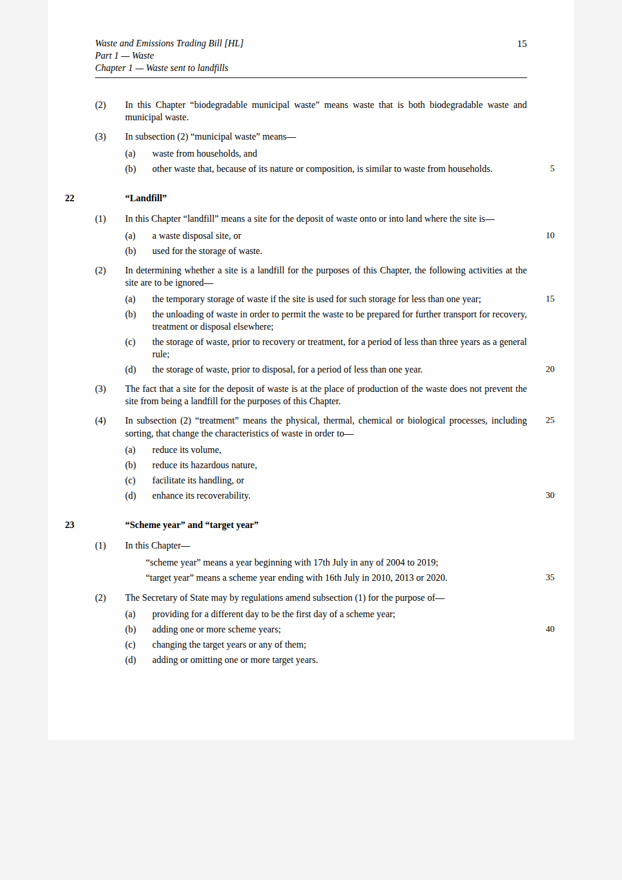15
Waste and Emissions Trading Bill [HL]
Part 1 — Waste
Chapter 1 — Waste sent to landfills
(2) In this Chapter “biodegradable municipal waste” means waste that is both biodegradable waste and municipal waste.
(3) In subsection (2) “municipal waste” means—
(a) waste from households, and
5 (b) other waste that, because of its nature or composition, is similar to waste from households.
22“Landfill”
(1) In this Chapter “landfill” means a site for the deposit of waste onto or into land where the site is—
10 (a) a waste disposal site, or
(b) used for the storage of waste.
(2) In determining whether a site is a landfill for the purposes of this Chapter, the following activities at the site are to be ignored—
15 (a) the temporary storage of waste if the site is used for such storage for less than one year;
(b) the unloading of waste in order to permit the waste to be prepared for further transport for recovery, treatment or disposal elsewhere;
(c) the storage of waste, prior to recovery or treatment, for a period of less than three years as a general rule;
20 (d) the storage of waste, prior to disposal, for a period of less than one year.
(3) The fact that a site for the deposit of waste is at the place of production of the waste does not prevent the site from being a landfill for the purposes of this Chapter.
(4) 25 In subsection (2) “treatment” means the physical, thermal, chemical or biological processes, including sorting, that change the characteristics of waste in order to—
(a) reduce its volume,
(b) reduce its hazardous nature,
(c) facilitate its handling, or
30 (d) enhance its recoverability.
23“Scheme year” and “target year”
(1) In this Chapter—
“scheme year” means a year beginning with 17th July in any of 2004 to 2019;
35“target year” means a scheme year ending with 16th July in 2010, 2013 or 2020.
(2) The Secretary of State may by regulations amend subsection (1) for the purpose of—
(a) providing for a different day to be the first day of a scheme year;
40 (b) adding one or more scheme years;
(c) changing the target years or any of them;
(d) adding or omitting one or more target years.